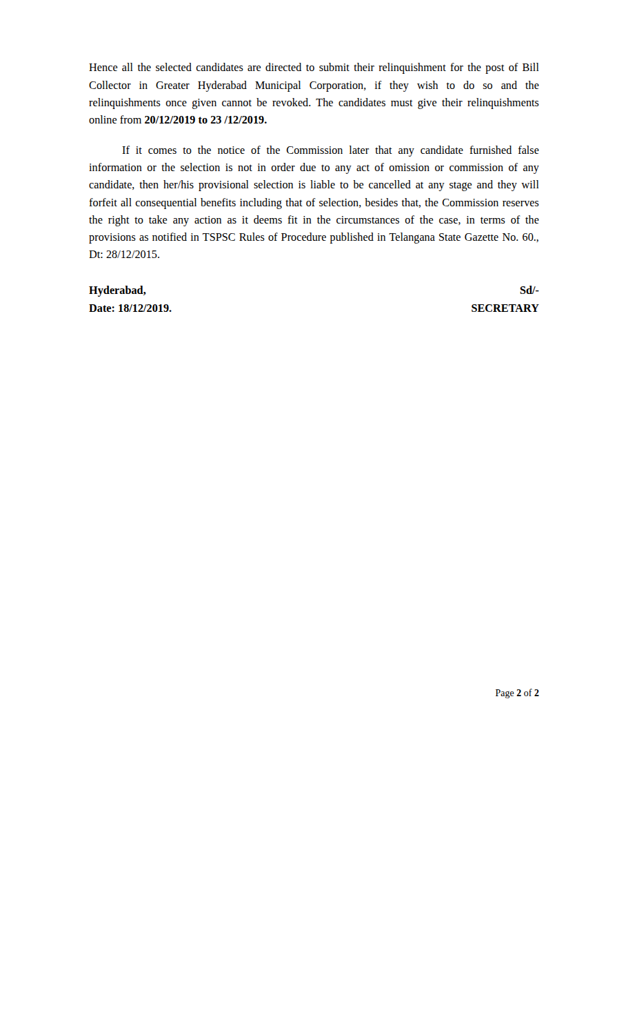Hence all the selected candidates are directed to submit their relinquishment for the post of Bill Collector in Greater Hyderabad Municipal Corporation, if they wish to do so and the relinquishments once given cannot be revoked. The candidates must give their relinquishments online from 20/12/2019 to 23 /12/2019.
If it comes to the notice of the Commission later that any candidate furnished false information or the selection is not in order due to any act of omission or commission of any candidate, then her/his provisional selection is liable to be cancelled at any stage and they will forfeit all consequential benefits including that of selection, besides that, the Commission reserves the right to take any action as it deems fit in the circumstances of the case, in terms of the provisions as notified in TSPSC Rules of Procedure published in Telangana State Gazette No. 60., Dt: 28/12/2015.
Hyderabad, Sd/-
Date: 18/12/2019. SECRETARY
Page 2 of 2